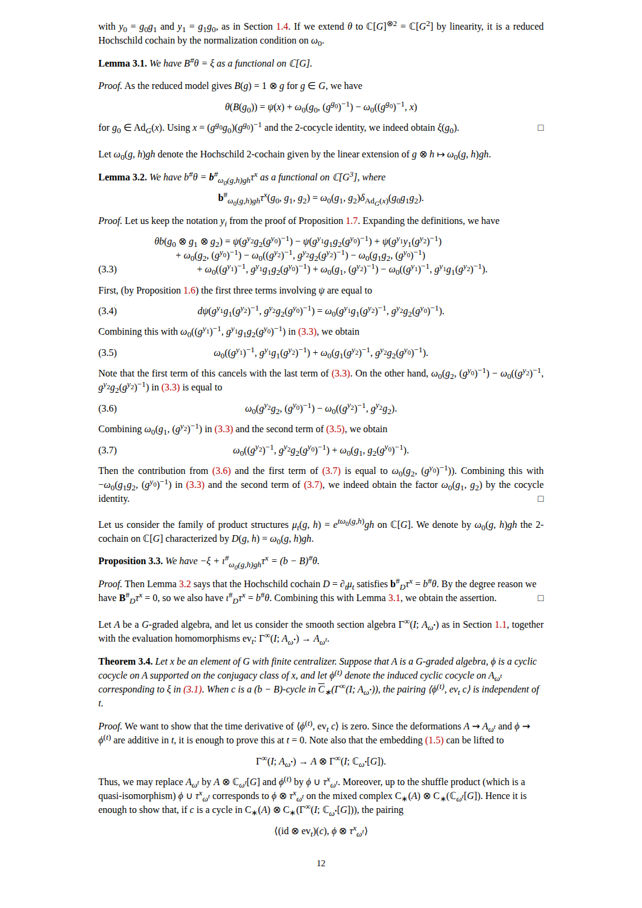with y0 = g0g1 and y1 = g1g0, as in Section 1.4. If we extend θ to ℂ[G]⊗2 = ℂ[G2] by linearity, it is a reduced Hochschild cochain by the normalization condition on ω0.
Lemma 3.1. We have B#θ = ξ as a functional on ℂ[G].
Proof. As the reduced model gives B(g) = 1 ⊗ g for g ∈ G, we have
θ(B(g0)) = ψ(x) + ω0(g0, (gg0)−1) − ω0((gg0)−1, x)
for g0 ∈ AdG(x). Using x = (gg0g0)(gg0)−1 and the 2-cocycle identity, we indeed obtain ξ(g0). □
Let ω0(g, h)gh denote the Hochschild 2-cochain given by the linear extension of g ⊗ h ↦ ω0(g, h)gh.
Lemma 3.2. We have b#θ = b#ω0(g,h)ghτx as a functional on ℂ[G3], where
b#ω0(g,h)ghτx(g0, g1, g2) = ω0(g1, g2)δAdG(x)(g0g1g2).
Proof. Let us keep the notation yi from the proof of Proposition 1.7. Expanding the definitions, we have
(3.3)
θb(g0 ⊗ g1 ⊗ g2) = ψ(gy2g2(gy0)−1) − ψ(gy1g1g2(gy0)−1) + ψ(gy1y1(gy2)−1)
+ ω0(g2, (gy0)−1) − ω0((gy2)−1, gy2g2(gy2)−1) − ω0(g1g2, (gy0)−1)
+ ω0((gy1)−1, gy1g1g2(gy0)−1) + ω0(g1, (gy2)−1) − ω0((gy1)−1, gy1g1(gy2)−1).
First, (by Proposition 1.6) the first three terms involving ψ are equal to
(3.4)
dψ(gy1g1(gy2)−1, gy2g2(gy0)−1) = ω0(gy1g1(gy2)−1, gy2g2(gy0)−1).
Combining this with ω0((gy1)−1, gy1g1g2(gy0)−1) in (3.3), we obtain
(3.5)
ω0((gy1)−1, gy1g1(gy2)−1) + ω0(g1(gy2)−1, gy2g2(gy0)−1).
Note that the first term of this cancels with the last term of (3.3). On the other hand, ω0(g2, (gy0)−1) − ω0((gy2)−1, gy2g2(gy2)−1) in (3.3) is equal to
(3.6)
ω0(gy2g2, (gy0)−1) − ω0((gy2)−1, gy2g2).
Combining ω0(g1, (gy2)−1) in (3.3) and the second term of (3.5), we obtain
(3.7)
ω0((gy2)−1, gy2g2(gy0)−1) + ω0(g1, g2(gy0)−1).
Then the contribution from (3.6) and the first term of (3.7) is equal to ω0(g2, (gy0)−1)). Combining this with −ω0(g1g2, (gy0)−1) in (3.3) and the second term of (3.7), we indeed obtain the factor ω0(g1, g2) by the cocycle identity. □
Let us consider the family of product structures μt(g, h) = etω0(g,h)gh on ℂ[G]. We denote by ω0(g, h)gh the 2-cochain on ℂ[G] characterized by D(g, h) = ω0(g, h)gh.
Proposition 3.3. We have −ξ + ι#ω0(g,h)ghτx = (b − B)#θ.
Proof. Then Lemma 3.2 says that the Hochschild cochain D = ∂tμt satisfies b#Dτx = b#θ. By the degree reason we have B#Dτx = 0, so we also have ι#Dτx = b#θ. Combining this with Lemma 3.1, we obtain the assertion. □
Let A be a G-graded algebra, and let us consider the smooth section algebra Γ∞(I; Aω•) as in Section 1.1, together with the evaluation homomorphisms evt: Γ∞(I; Aω•) → Aωt.
Theorem 3.4. Let x be an element of G with finite centralizer. Suppose that A is a G-graded algebra, ϕ is a cyclic cocycle on A supported on the conjugacy class of x, and let ϕ(t) denote the induced cyclic cocycle on Aωt corresponding to ξ in (3.1). When c is a (b − B)-cycle in C∗(Γ∞(I; Aω•)), the pairing ⟨ϕ(t), evt c⟩ is independent of t.
Proof. We want to show that the time derivative of ⟨ϕ(t), evt c⟩ is zero. Since the deformations A ⇝ Aωt and ϕ ⇝ ϕ(t) are additive in t, it is enough to prove this at t = 0. Note also that the embedding (1.5) can be lifted to
Γ∞(I; Aω•) → A ⊗ Γ∞(I; ℂω•[G]).
Thus, we may replace Aωt by A ⊗ ℂωt[G] and ϕ(t) by ϕ ∪ τxωt. Moreover, up to the shuffle product (which is a quasi-isomorphism) ϕ ∪ τxωt corresponds to ϕ ⊗ τxωt on the mixed complex C∗(A) ⊗ C∗(ℂωt[G]). Hence it is enough to show that, if c is a cycle in C∗(A) ⊗ C∗(Γ∞(I; ℂω•[G])), the pairing
⟨(id ⊗ evt)(c), ϕ ⊗ τxωt⟩
12